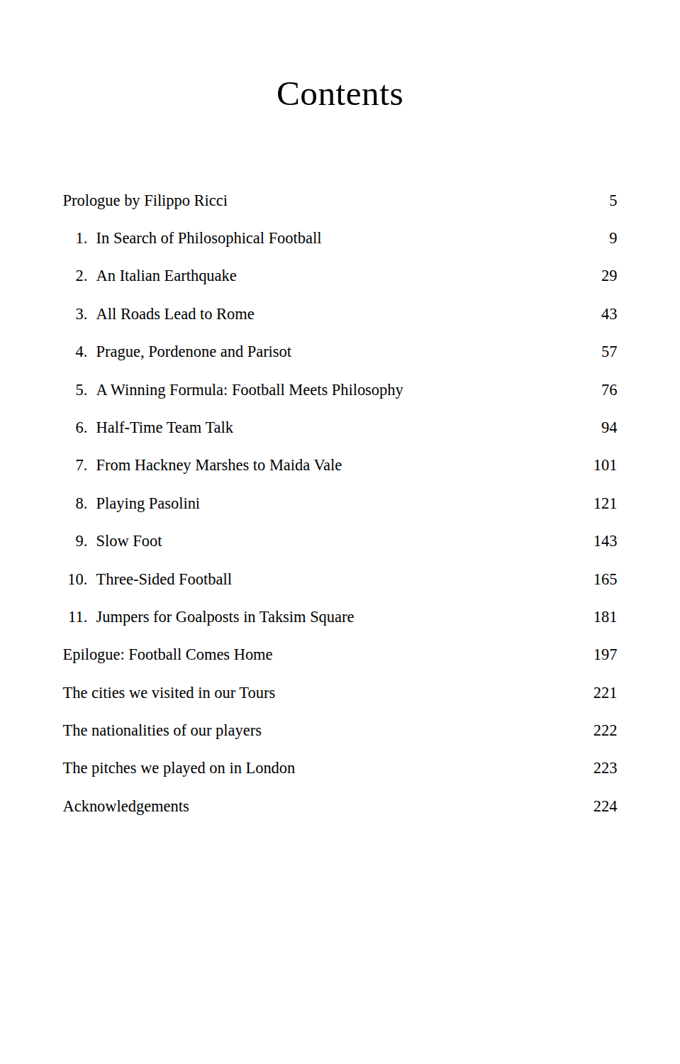Contents
Prologue by Filippo Ricci 5
1. In Search of Philosophical Football 9
2. An Italian Earthquake 29
3. All Roads Lead to Rome 43
4. Prague, Pordenone and Parisot 57
5. A Winning Formula: Football Meets Philosophy 76
6. Half-Time Team Talk 94
7. From Hackney Marshes to Maida Vale 101
8. Playing Pasolini 121
9. Slow Foot 143
10. Three-Sided Football 165
11. Jumpers for Goalposts in Taksim Square 181
Epilogue: Football Comes Home 197
The cities we visited in our Tours 221
The nationalities of our players 222
The pitches we played on in London 223
Acknowledgements 224